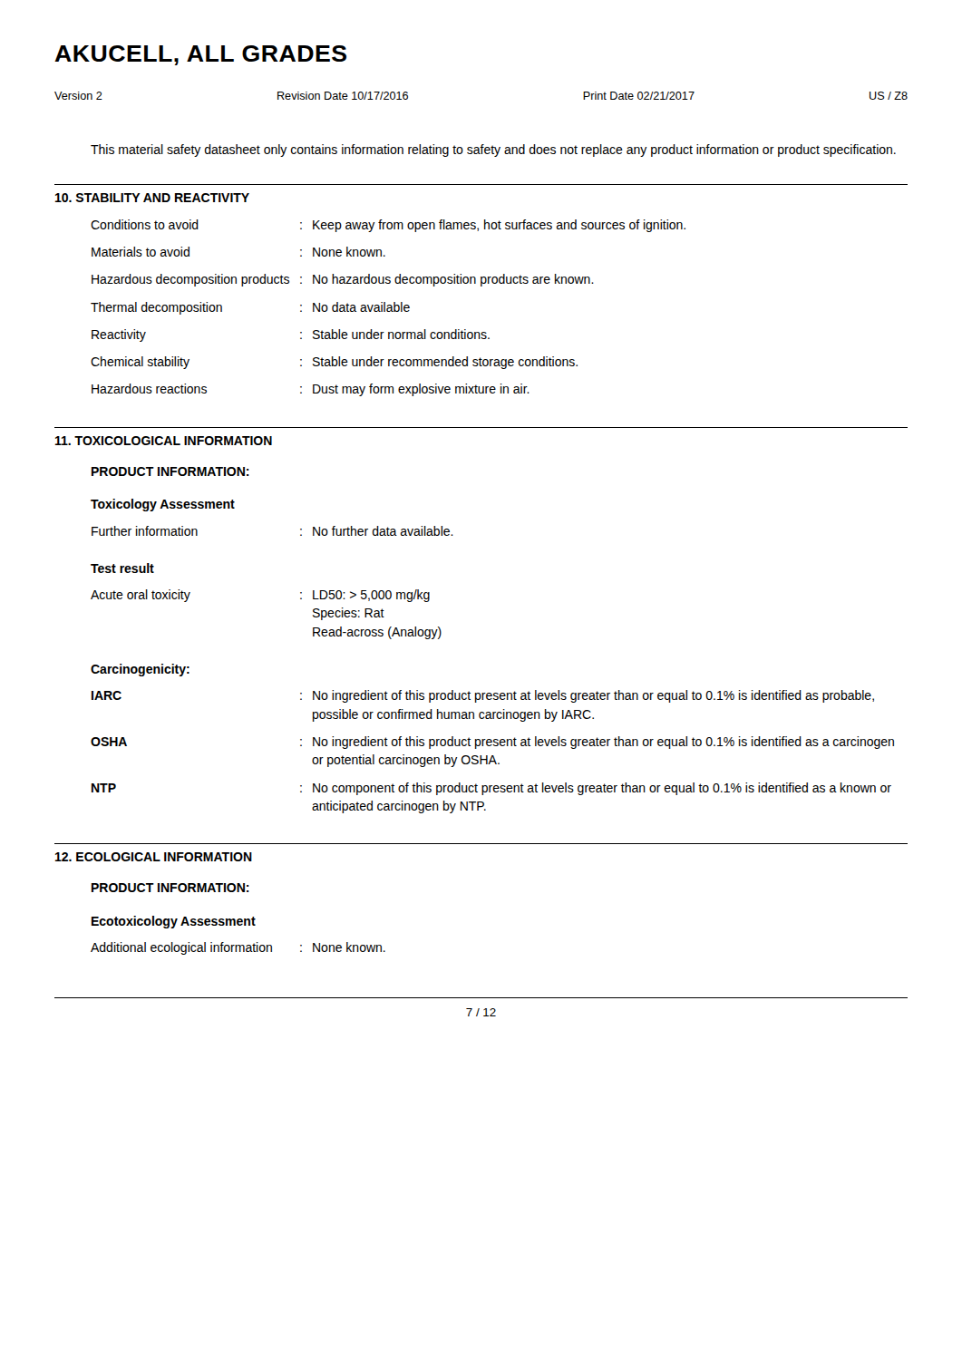AKUCELL, ALL GRADES
Version 2 Revision Date 10/17/2016 Print Date 02/21/2017 US / Z8
This material safety datasheet only contains information relating to safety and does not replace any product information or product specification.
10. STABILITY AND REACTIVITY
| Conditions to avoid | : | Keep away from open flames, hot surfaces and sources of ignition. |
| Materials to avoid | : | None known. |
| Hazardous decomposition products | : | No hazardous decomposition products are known. |
| Thermal decomposition | : | No data available |
| Reactivity | : | Stable under normal conditions. |
| Chemical stability | : | Stable under recommended storage conditions. |
| Hazardous reactions | : | Dust may form explosive mixture in air. |
11. TOXICOLOGICAL INFORMATION
PRODUCT INFORMATION:
Toxicology Assessment
| Further information | : | No further data available. |
Test result
| Acute oral toxicity | : | LD50: > 5,000 mg/kg Species: Rat Read-across (Analogy) |
Carcinogenicity:
| IARC | : | No ingredient of this product present at levels greater than or equal to 0.1% is identified as probable, possible or confirmed human carcinogen by IARC. |
| OSHA | : | No ingredient of this product present at levels greater than or equal to 0.1% is identified as a carcinogen or potential carcinogen by OSHA. |
| NTP | : | No component of this product present at levels greater than or equal to 0.1% is identified as a known or anticipated carcinogen by NTP. |
12. ECOLOGICAL INFORMATION
PRODUCT INFORMATION:
Ecotoxicology Assessment
| Additional ecological information | : | None known. |
7 / 12